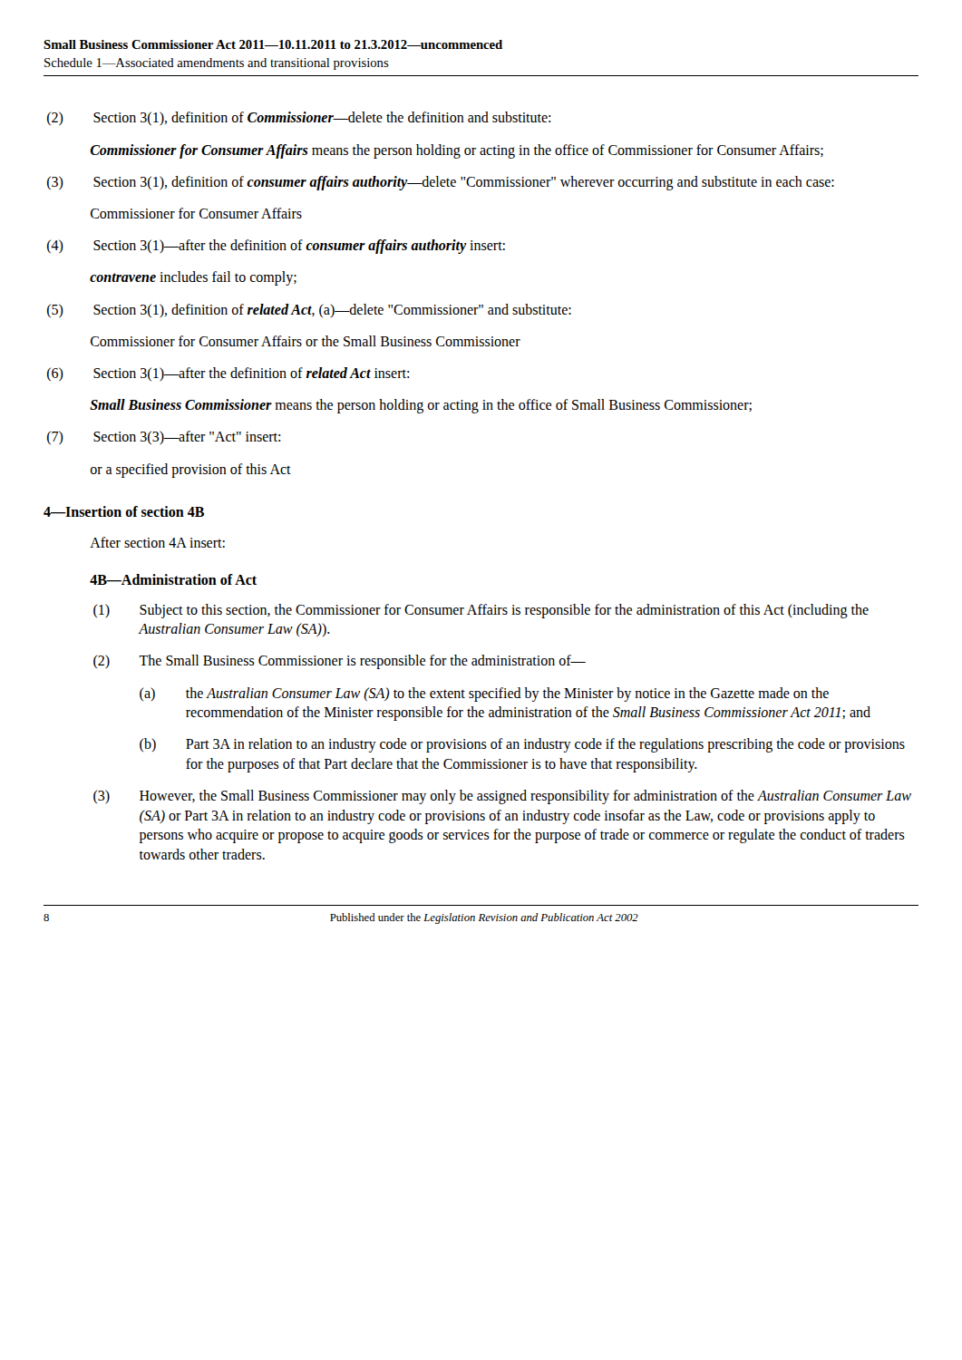Small Business Commissioner Act 2011—10.11.2011 to 21.3.2012—uncommenced
Schedule 1—Associated amendments and transitional provisions
(2)
Section 3(1), definition of Commissioner—delete the definition and substitute:
Commissioner for Consumer Affairs means the person holding or acting in the office of Commissioner for Consumer Affairs;
(3)
Section 3(1), definition of consumer affairs authority—delete "Commissioner" wherever occurring and substitute in each case:
Commissioner for Consumer Affairs
(4)
Section 3(1)—after the definition of consumer affairs authority insert:
contravene includes fail to comply;
(5)
Section 3(1), definition of related Act, (a)—delete "Commissioner" and substitute:
Commissioner for Consumer Affairs or the Small Business Commissioner
(6)
Section 3(1)—after the definition of related Act insert:
Small Business Commissioner means the person holding or acting in the office of Small Business Commissioner;
(7)
Section 3(3)—after "Act" insert:
or a specified provision of this Act
4—Insertion of section 4B
After section 4A insert:
4B—Administration of Act
(1)
Subject to this section, the Commissioner for Consumer Affairs is responsible for the administration of this Act (including the Australian Consumer Law (SA)).
(2)
The Small Business Commissioner is responsible for the administration of—
(a)
the Australian Consumer Law (SA) to the extent specified by the Minister by notice in the Gazette made on the recommendation of the Minister responsible for the administration of the Small Business Commissioner Act 2011; and
(b)
Part 3A in relation to an industry code or provisions of an industry code if the regulations prescribing the code or provisions for the purposes of that Part declare that the Commissioner is to have that responsibility.
(3)
However, the Small Business Commissioner may only be assigned responsibility for administration of the Australian Consumer Law (SA) or Part 3A in relation to an industry code or provisions of an industry code insofar as the Law, code or provisions apply to persons who acquire or propose to acquire goods or services for the purpose of trade or commerce or regulate the conduct of traders towards other traders.
8
Published under the Legislation Revision and Publication Act 2002